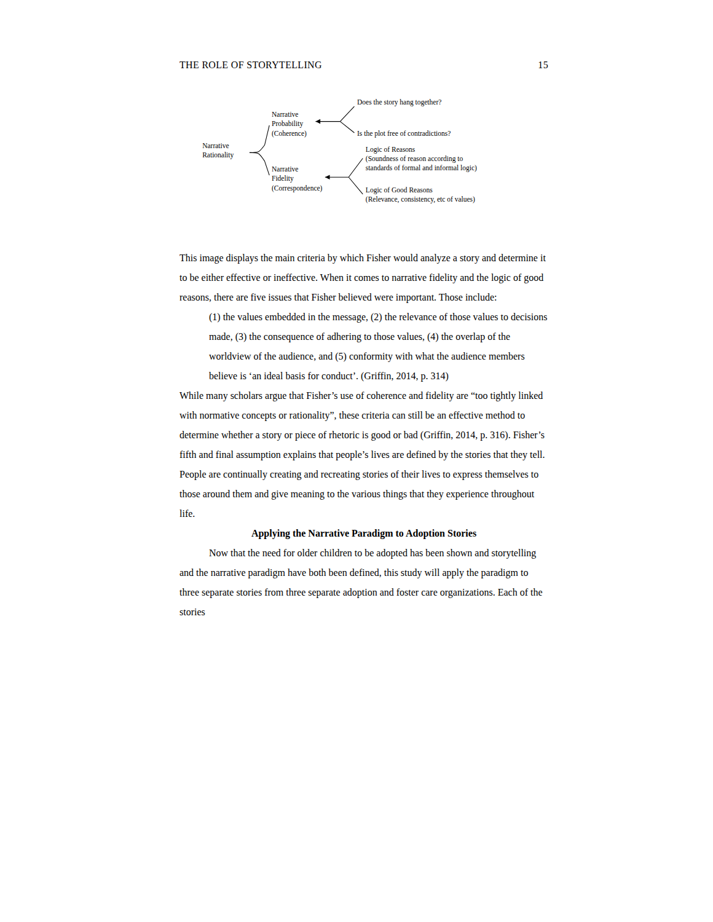The Role of Storytelling 15
Narrative Rationality Narrative Probability (Coherence) Does the story hang together? Is the plot free of contradictions? Narrative Fidelity (Correspondence) Logic of Reasons (Soundness of reason according to standards of formal and informal logic) Logic of Good Reasons (Relevance, consistency, etc of values)
Fisher's narrative rationality: narrative probability (coherence) asks whether the story hangs together and whether the plot is free of contradictions; narrative fidelity (correspondence) involves the logic of reasons and the logic of good reasons.
This image displays the main criteria by which Fisher would analyze a story and determine it to be either effective or ineffective. When it comes to narrative fidelity and the logic of good reasons, there are five issues that Fisher believed were important. Those include:
(1) the values embedded in the message, (2) the relevance of those values to decisions made, (3) the consequence of adhering to those values, (4) the overlap of the worldview of the audience, and (5) conformity with what the audience members believe is ‘an ideal basis for conduct’. (Griffin, 2014, p. 314)
While many scholars argue that Fisher’s use of coherence and fidelity are “too tightly linked with normative concepts or rationality”, these criteria can still be an effective method to determine whether a story or piece of rhetoric is good or bad (Griffin, 2014, p. 316). Fisher’s fifth and final assumption explains that people’s lives are defined by the stories that they tell. People are continually creating and recreating stories of their lives to express themselves to those around them and give meaning to the various things that they experience throughout life.
Applying the Narrative Paradigm to Adoption Stories
Now that the need for older children to be adopted has been shown and storytelling and the narrative paradigm have both been defined, this study will apply the paradigm to three separate stories from three separate adoption and foster care organizations. Each of the stories